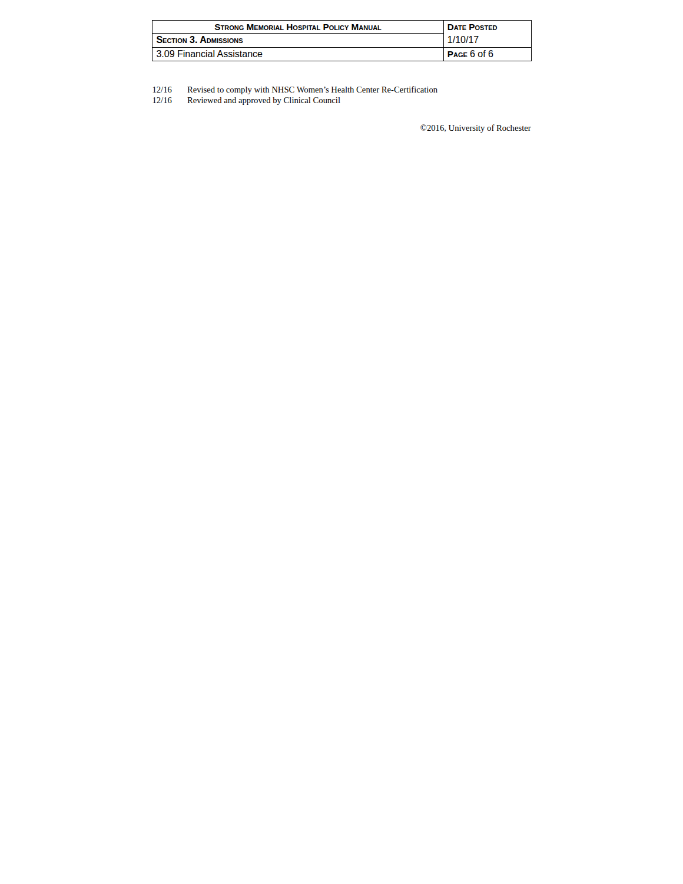| Strong Memorial Hospital Policy Manual | Date Posted |
| Section 3. Admissions | 1/10/17 |
| 3.09 Financial Assistance | Page 6 of 6 |
| 12/16 | Revised to comply with NHSC Women’s Health Center Re-Certification |
| 12/16 | Reviewed and approved by Clinical Council |
©2016, University of Rochester